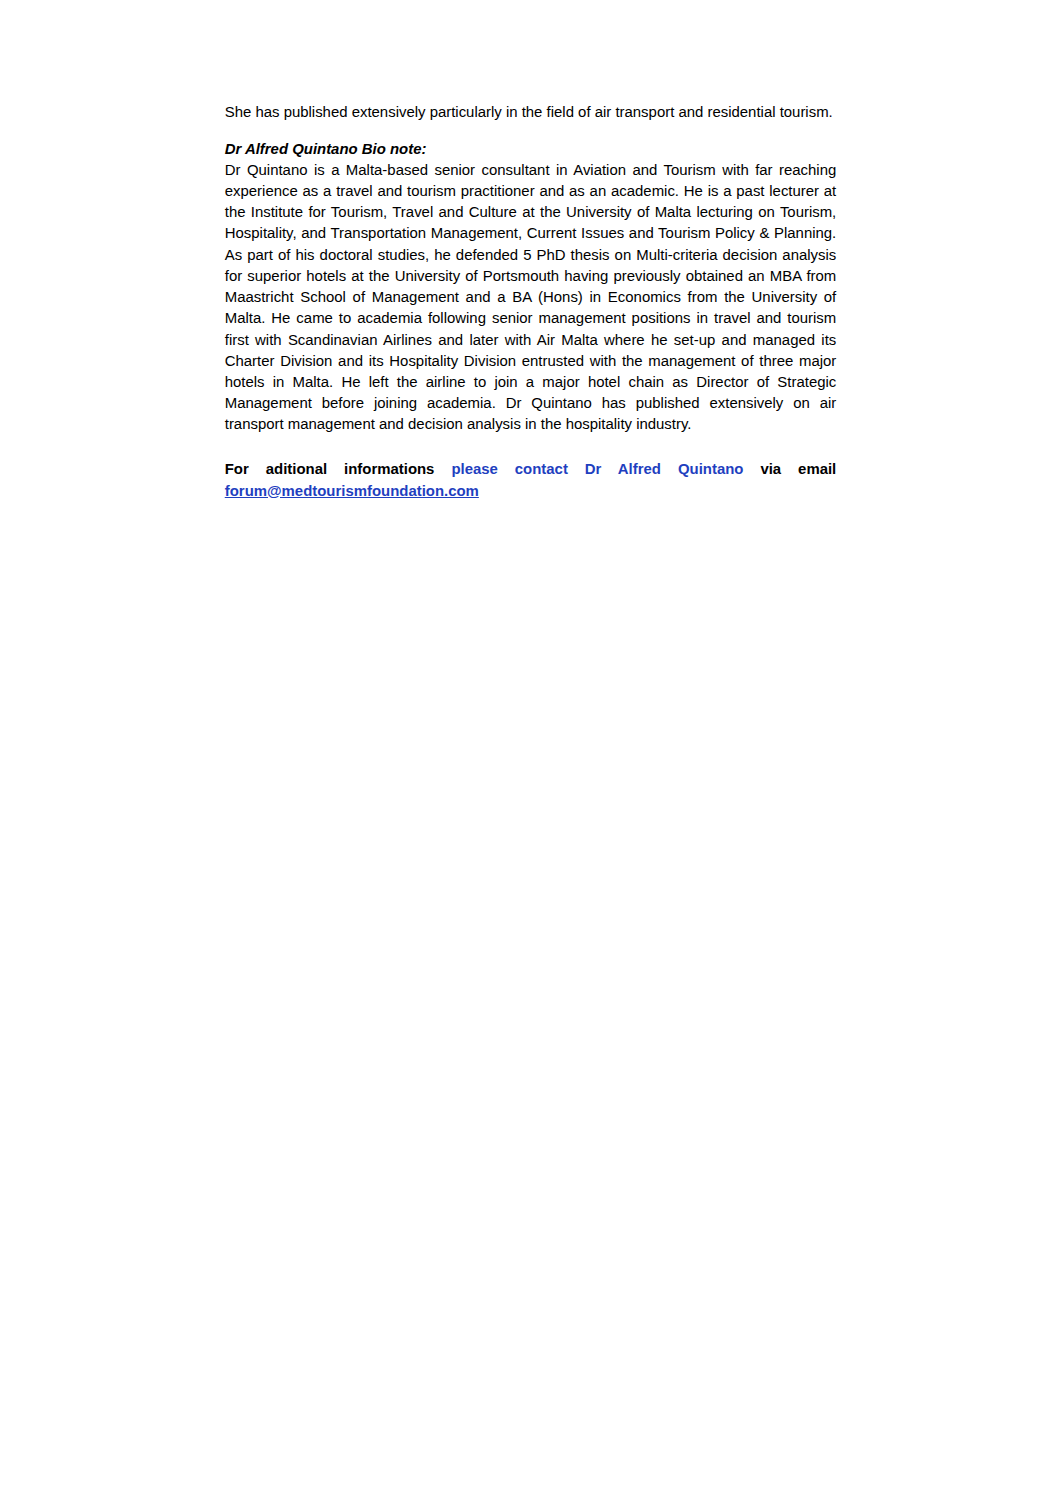She has published extensively particularly in the field of air transport and residential tourism.
Dr Alfred Quintano Bio note:
Dr Quintano is a Malta-based senior consultant in Aviation and Tourism with far reaching experience as a travel and tourism practitioner and as an academic. He is a past lecturer at the Institute for Tourism, Travel and Culture at the University of Malta lecturing on Tourism, Hospitality, and Transportation Management, Current Issues and Tourism Policy & Planning. As part of his doctoral studies, he defended 5 PhD thesis on Multi-criteria decision analysis for superior hotels at the University of Portsmouth having previously obtained an MBA from Maastricht School of Management and a BA (Hons) in Economics from the University of Malta. He came to academia following senior management positions in travel and tourism first with Scandinavian Airlines and later with Air Malta where he set-up and managed its Charter Division and its Hospitality Division entrusted with the management of three major hotels in Malta. He left the airline to join a major hotel chain as Director of Strategic Management before joining academia. Dr Quintano has published extensively on air transport management and decision analysis in the hospitality industry.
For aditional informations please contact Dr Alfred Quintano via email forum@medtourismfoundation.com